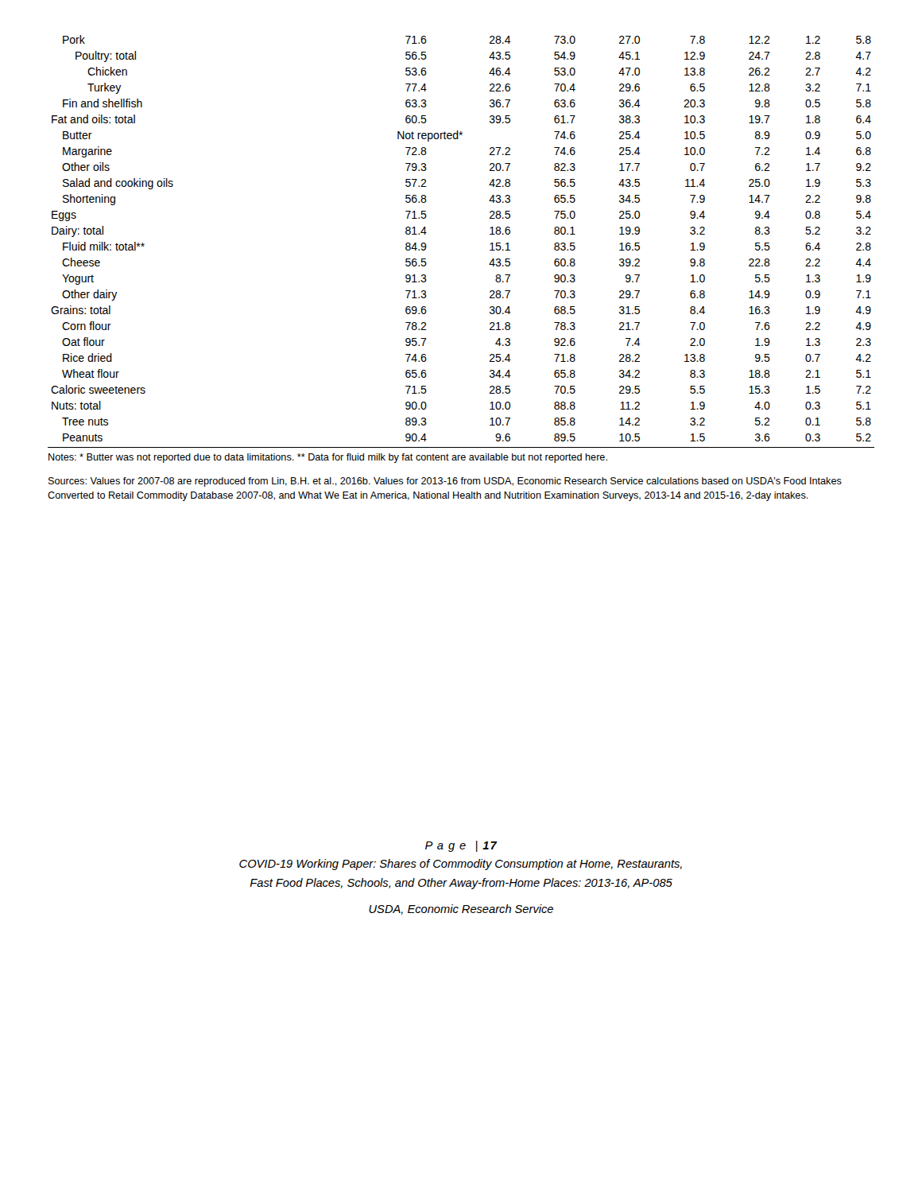| Pork | 71.6 | 28.4 | 73.0 | 27.0 | 7.8 | 12.2 | 1.2 | 5.8 |
| Poultry: total | 56.5 | 43.5 | 54.9 | 45.1 | 12.9 | 24.7 | 2.8 | 4.7 |
| Chicken | 53.6 | 46.4 | 53.0 | 47.0 | 13.8 | 26.2 | 2.7 | 4.2 |
| Turkey | 77.4 | 22.6 | 70.4 | 29.6 | 6.5 | 12.8 | 3.2 | 7.1 |
| Fin and shellfish | 63.3 | 36.7 | 63.6 | 36.4 | 20.3 | 9.8 | 0.5 | 5.8 |
| Fat and oils: total | 60.5 | 39.5 | 61.7 | 38.3 | 10.3 | 19.7 | 1.8 | 6.4 |
| Butter | Not reported* | 74.6 | 25.4 | 10.5 | 8.9 | 0.9 | 5.0 |
| Margarine | 72.8 | 27.2 | 74.6 | 25.4 | 10.0 | 7.2 | 1.4 | 6.8 |
| Other oils | 79.3 | 20.7 | 82.3 | 17.7 | 0.7 | 6.2 | 1.7 | 9.2 |
| Salad and cooking oils | 57.2 | 42.8 | 56.5 | 43.5 | 11.4 | 25.0 | 1.9 | 5.3 |
| Shortening | 56.8 | 43.3 | 65.5 | 34.5 | 7.9 | 14.7 | 2.2 | 9.8 |
| Eggs | 71.5 | 28.5 | 75.0 | 25.0 | 9.4 | 9.4 | 0.8 | 5.4 |
| Dairy: total | 81.4 | 18.6 | 80.1 | 19.9 | 3.2 | 8.3 | 5.2 | 3.2 |
| Fluid milk: total** | 84.9 | 15.1 | 83.5 | 16.5 | 1.9 | 5.5 | 6.4 | 2.8 |
| Cheese | 56.5 | 43.5 | 60.8 | 39.2 | 9.8 | 22.8 | 2.2 | 4.4 |
| Yogurt | 91.3 | 8.7 | 90.3 | 9.7 | 1.0 | 5.5 | 1.3 | 1.9 |
| Other dairy | 71.3 | 28.7 | 70.3 | 29.7 | 6.8 | 14.9 | 0.9 | 7.1 |
| Grains: total | 69.6 | 30.4 | 68.5 | 31.5 | 8.4 | 16.3 | 1.9 | 4.9 |
| Corn flour | 78.2 | 21.8 | 78.3 | 21.7 | 7.0 | 7.6 | 2.2 | 4.9 |
| Oat flour | 95.7 | 4.3 | 92.6 | 7.4 | 2.0 | 1.9 | 1.3 | 2.3 |
| Rice dried | 74.6 | 25.4 | 71.8 | 28.2 | 13.8 | 9.5 | 0.7 | 4.2 |
| Wheat flour | 65.6 | 34.4 | 65.8 | 34.2 | 8.3 | 18.8 | 2.1 | 5.1 |
| Caloric sweeteners | 71.5 | 28.5 | 70.5 | 29.5 | 5.5 | 15.3 | 1.5 | 7.2 |
| Nuts: total | 90.0 | 10.0 | 88.8 | 11.2 | 1.9 | 4.0 | 0.3 | 5.1 |
| Tree nuts | 89.3 | 10.7 | 85.8 | 14.2 | 3.2 | 5.2 | 0.1 | 5.8 |
| Peanuts | 90.4 | 9.6 | 89.5 | 10.5 | 1.5 | 3.6 | 0.3 | 5.2 |
Notes: * Butter was not reported due to data limitations. ** Data for fluid milk by fat content are available but not reported here.
Sources: Values for 2007-08 are reproduced from Lin, B.H. et al., 2016b. Values for 2013-16 from USDA, Economic Research Service calculations based on USDA's Food Intakes Converted to Retail Commodity Database 2007-08, and What We Eat in America, National Health and Nutrition Examination Surveys, 2013-14 and 2015-16, 2-day intakes.
P a g e | 17
COVID-19 Working Paper: Shares of Commodity Consumption at Home, Restaurants,
Fast Food Places, Schools, and Other Away-from-Home Places: 2013-16, AP-085
USDA, Economic Research Service